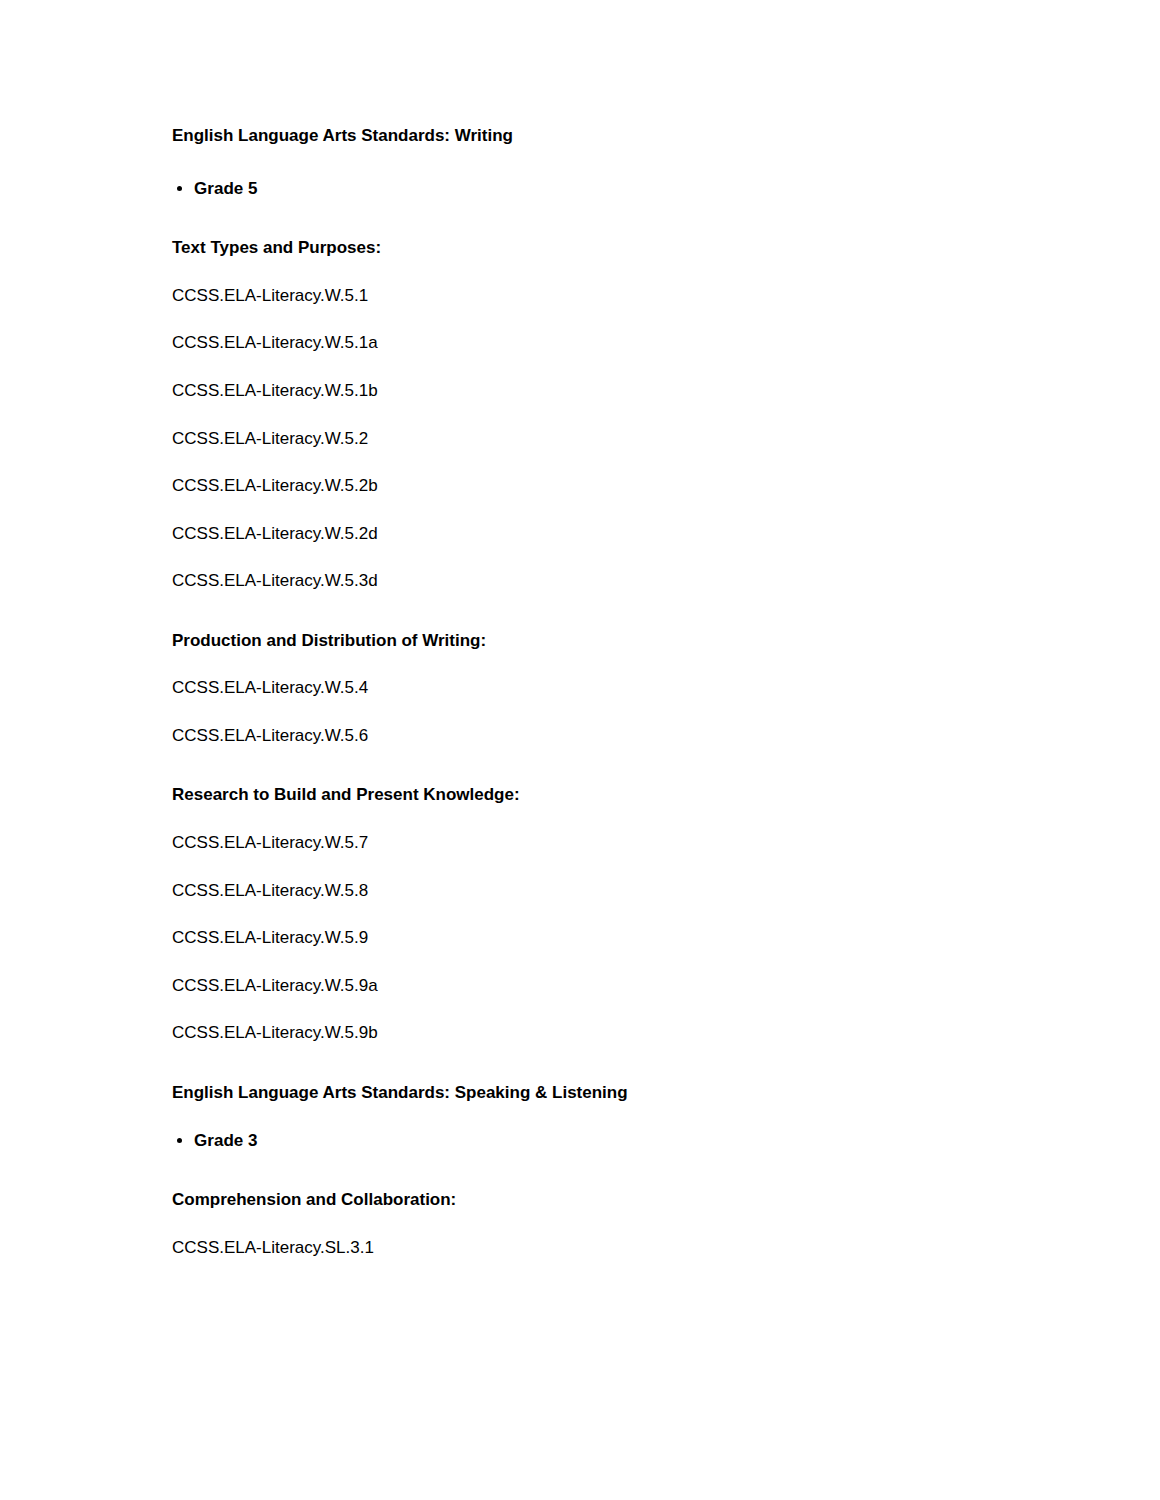English Language Arts Standards: Writing
Grade 5
Text Types and Purposes:
CCSS.ELA-Literacy.W.5.1
CCSS.ELA-Literacy.W.5.1a
CCSS.ELA-Literacy.W.5.1b
CCSS.ELA-Literacy.W.5.2
CCSS.ELA-Literacy.W.5.2b
CCSS.ELA-Literacy.W.5.2d
CCSS.ELA-Literacy.W.5.3d
Production and Distribution of Writing:
CCSS.ELA-Literacy.W.5.4
CCSS.ELA-Literacy.W.5.6
Research to Build and Present Knowledge:
CCSS.ELA-Literacy.W.5.7
CCSS.ELA-Literacy.W.5.8
CCSS.ELA-Literacy.W.5.9
CCSS.ELA-Literacy.W.5.9a
CCSS.ELA-Literacy.W.5.9b
English Language Arts Standards: Speaking & Listening
Grade 3
Comprehension and Collaboration:
CCSS.ELA-Literacy.SL.3.1